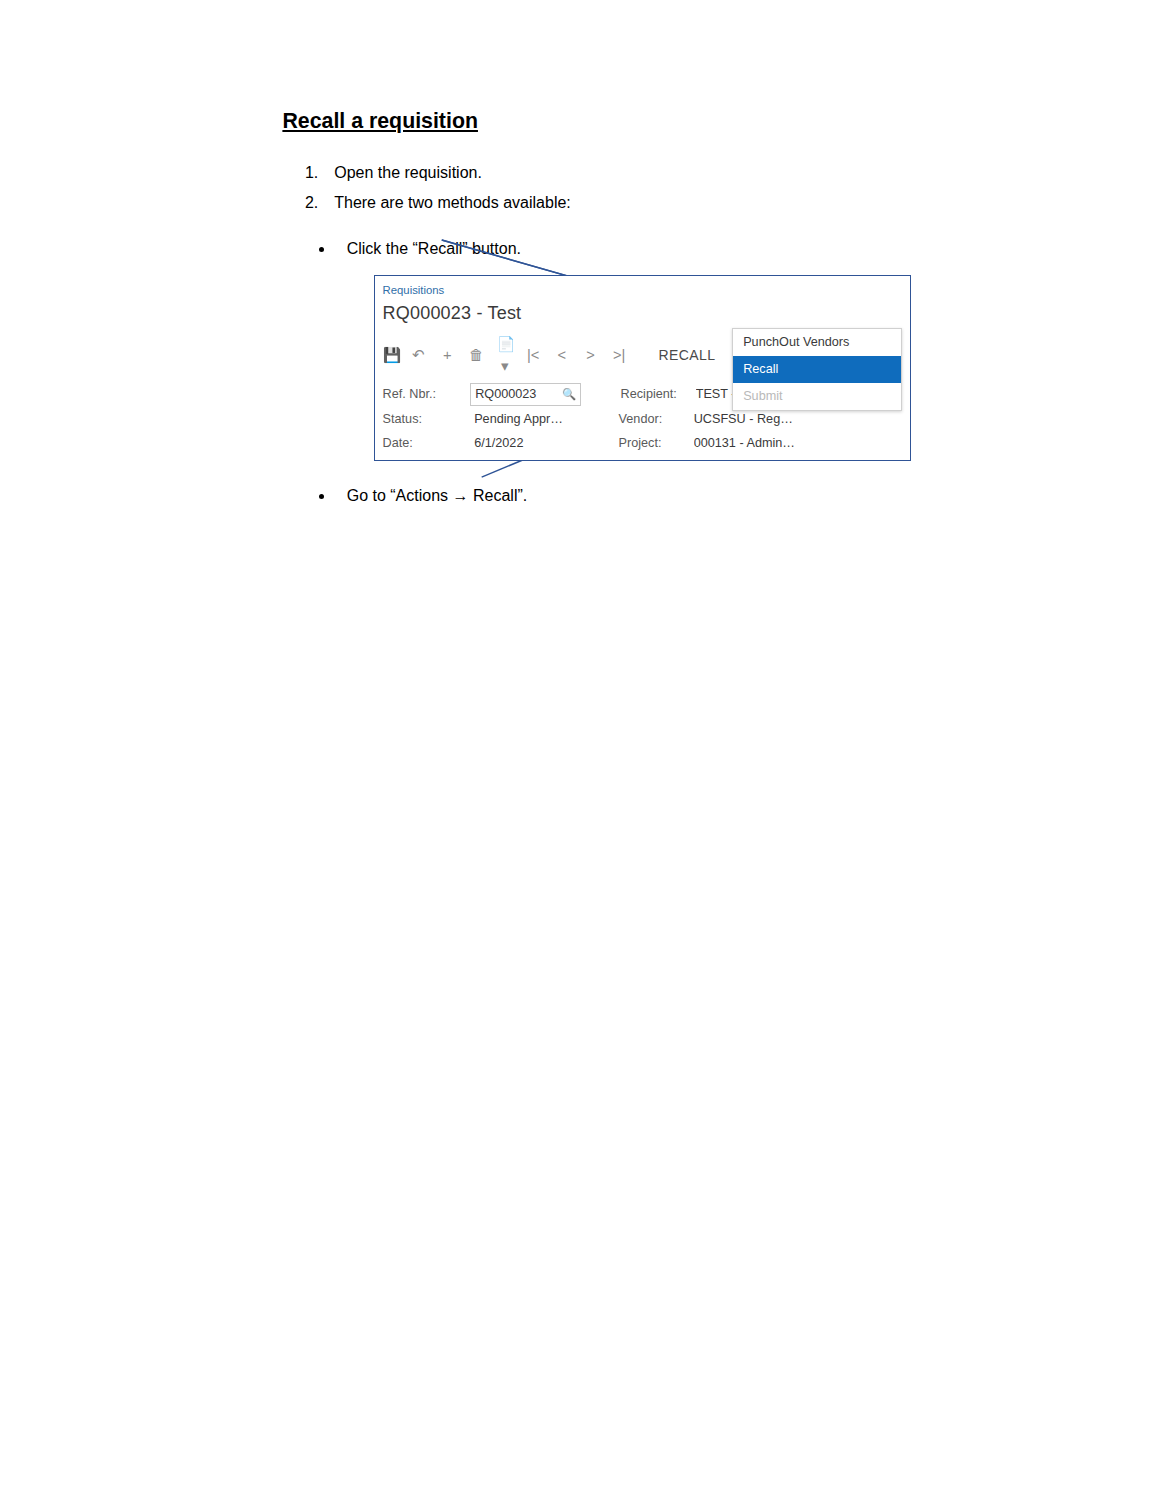Recall a requisition
Open the requisition.
There are two methods available:
Click the “Recall” button.
Requisitions
RQ000023 - Test
💾 ↶ + 🗑 📄▾ |< < > >| RECALL ACTIONS ▾
PunchOut Vendors
Recall
Submit
Ref. Nbr.: RQ000023🔍 Recipient: TEST - Test
Status: Pending Appr… Vendor: UCSFSU - Reg…
Date: 6/1/2022 Project: 000131 - Admin…
Go to “Actions → Recall”.